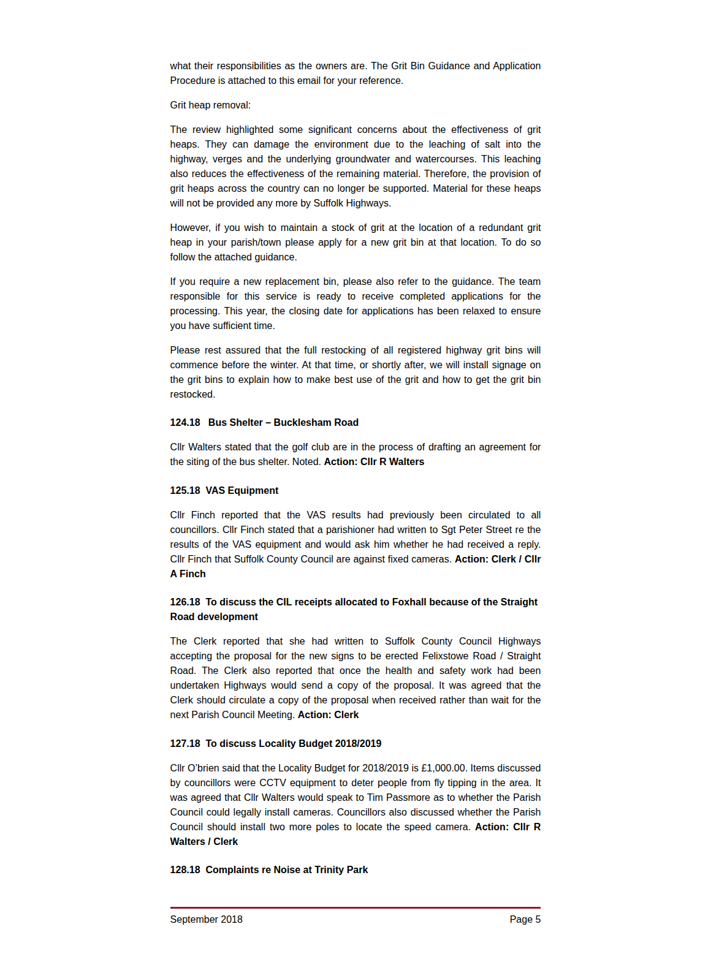what their responsibilities as the owners are. The Grit Bin Guidance and Application Procedure is attached to this email for your reference.
Grit heap removal:
The review highlighted some significant concerns about the effectiveness of grit heaps. They can damage the environment due to the leaching of salt into the highway, verges and the underlying groundwater and watercourses. This leaching also reduces the effectiveness of the remaining material. Therefore, the provision of grit heaps across the country can no longer be supported. Material for these heaps will not be provided any more by Suffolk Highways.
However, if you wish to maintain a stock of grit at the location of a redundant grit heap in your parish/town please apply for a new grit bin at that location. To do so follow the attached guidance.
If you require a new replacement bin, please also refer to the guidance. The team responsible for this service is ready to receive completed applications for the processing. This year, the closing date for applications has been relaxed to ensure you have sufficient time.
Please rest assured that the full restocking of all registered highway grit bins will commence before the winter. At that time, or shortly after, we will install signage on the grit bins to explain how to make best use of the grit and how to get the grit bin restocked.
124.18 Bus Shelter – Bucklesham Road
Cllr Walters stated that the golf club are in the process of drafting an agreement for the siting of the bus shelter. Noted. Action: Cllr R Walters
125.18 VAS Equipment
Cllr Finch reported that the VAS results had previously been circulated to all councillors. Cllr Finch stated that a parishioner had written to Sgt Peter Street re the results of the VAS equipment and would ask him whether he had received a reply. Cllr Finch that Suffolk County Council are against fixed cameras. Action: Clerk / Cllr A Finch
126.18 To discuss the CIL receipts allocated to Foxhall because of the Straight Road development
The Clerk reported that she had written to Suffolk County Council Highways accepting the proposal for the new signs to be erected Felixstowe Road / Straight Road. The Clerk also reported that once the health and safety work had been undertaken Highways would send a copy of the proposal. It was agreed that the Clerk should circulate a copy of the proposal when received rather than wait for the next Parish Council Meeting. Action: Clerk
127.18 To discuss Locality Budget 2018/2019
Cllr O’brien said that the Locality Budget for 2018/2019 is £1,000.00. Items discussed by councillors were CCTV equipment to deter people from fly tipping in the area. It was agreed that Cllr Walters would speak to Tim Passmore as to whether the Parish Council could legally install cameras. Councillors also discussed whether the Parish Council should install two more poles to locate the speed camera. Action: Cllr R Walters / Clerk
128.18 Complaints re Noise at Trinity Park
September 2018 Page 5